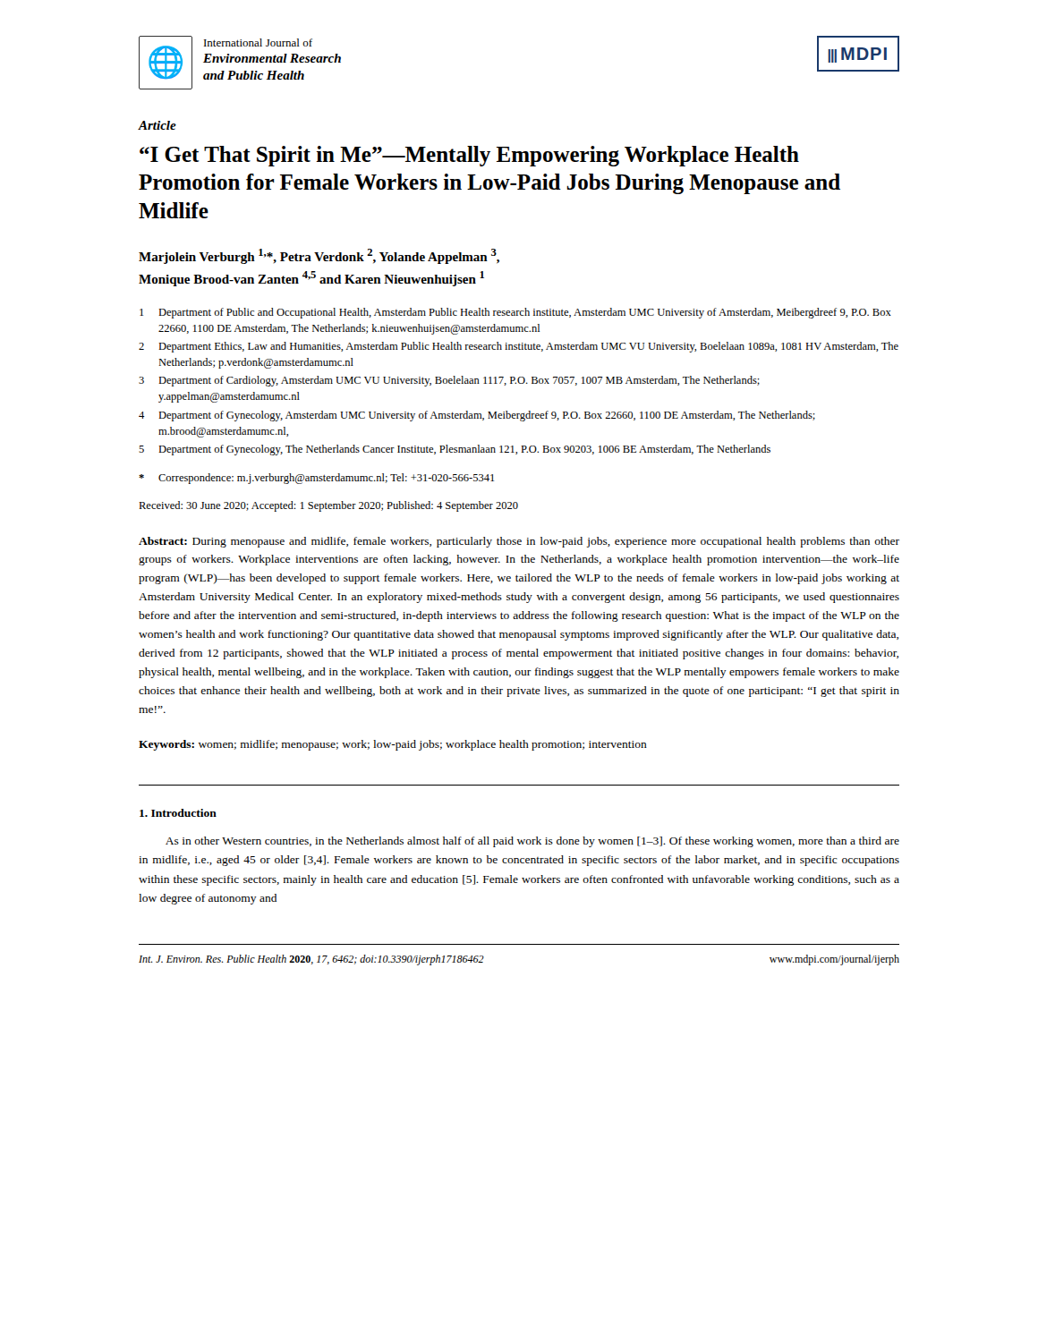🌐
International Journal of
Environmental Research
and Public Health
|||MDPI
Article
“I Get That Spirit in Me”—Mentally Empowering Workplace Health Promotion for Female Workers in Low-Paid Jobs During Menopause and Midlife
Marjolein Verburgh 1,*, Petra Verdonk 2, Yolande Appelman 3,
Monique Brood-van Zanten 4,5 and Karen Nieuwenhuijsen 1
Department of Public and Occupational Health, Amsterdam Public Health research institute, Amsterdam UMC University of Amsterdam, Meibergdreef 9, P.O. Box 22660, 1100 DE Amsterdam, The Netherlands; k.nieuwenhuijsen@amsterdamumc.nl
Department Ethics, Law and Humanities, Amsterdam Public Health research institute, Amsterdam UMC VU University, Boelelaan 1089a, 1081 HV Amsterdam, The Netherlands; p.verdonk@amsterdamumc.nl
Department of Cardiology, Amsterdam UMC VU University, Boelelaan 1117, P.O. Box 7057, 1007 MB Amsterdam, The Netherlands; y.appelman@amsterdamumc.nl
Department of Gynecology, Amsterdam UMC University of Amsterdam, Meibergdreef 9, P.O. Box 22660, 1100 DE Amsterdam, The Netherlands; m.brood@amsterdamumc.nl,
Department of Gynecology, The Netherlands Cancer Institute, Plesmanlaan 121, P.O. Box 90203, 1006 BE Amsterdam, The Netherlands
Correspondence: m.j.verburgh@amsterdamumc.nl; Tel: +31-020-566-5341
Received: 30 June 2020; Accepted: 1 September 2020; Published: 4 September 2020
Abstract: During menopause and midlife, female workers, particularly those in low-paid jobs, experience more occupational health problems than other groups of workers. Workplace interventions are often lacking, however. In the Netherlands, a workplace health promotion intervention—the work–life program (WLP)—has been developed to support female workers. Here, we tailored the WLP to the needs of female workers in low-paid jobs working at Amsterdam University Medical Center. In an exploratory mixed-methods study with a convergent design, among 56 participants, we used questionnaires before and after the intervention and semi-structured, in-depth interviews to address the following research question: What is the impact of the WLP on the women’s health and work functioning? Our quantitative data showed that menopausal symptoms improved significantly after the WLP. Our qualitative data, derived from 12 participants, showed that the WLP initiated a process of mental empowerment that initiated positive changes in four domains: behavior, physical health, mental wellbeing, and in the workplace. Taken with caution, our findings suggest that the WLP mentally empowers female workers to make choices that enhance their health and wellbeing, both at work and in their private lives, as summarized in the quote of one participant: “I get that spirit in me!”.
Keywords: women; midlife; menopause; work; low-paid jobs; workplace health promotion; intervention
1. Introduction
As in other Western countries, in the Netherlands almost half of all paid work is done by women [1–3]. Of these working women, more than a third are in midlife, i.e., aged 45 or older [3,4]. Female workers are known to be concentrated in specific sectors of the labor market, and in specific occupations within these specific sectors, mainly in health care and education [5]. Female workers are often confronted with unfavorable working conditions, such as a low degree of autonomy and
Int. J. Environ. Res. Public Health 2020, 17, 6462; doi:10.3390/ijerph17186462
www.mdpi.com/journal/ijerph